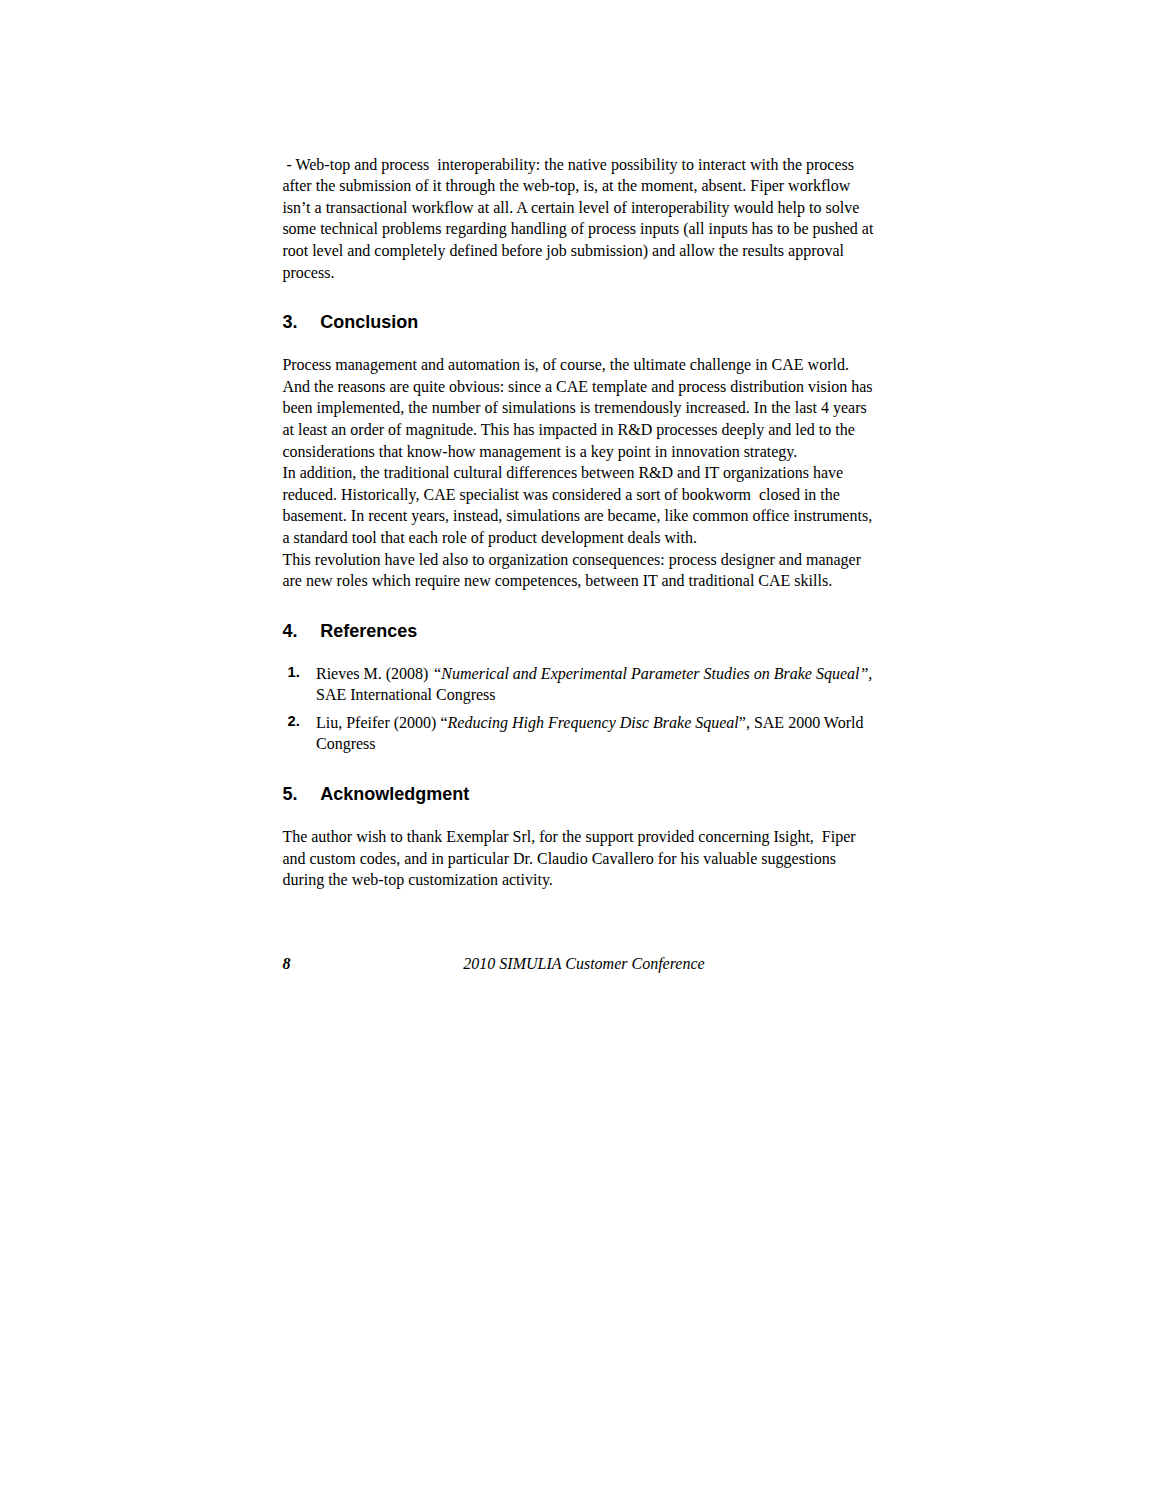- Web-top and process interoperability: the native possibility to interact with the process after the submission of it through the web-top, is, at the moment, absent. Fiper workflow isn’t a transactional workflow at all. A certain level of interoperability would help to solve some technical problems regarding handling of process inputs (all inputs has to be pushed at root level and completely defined before job submission) and allow the results approval process.
3. Conclusion
Process management and automation is, of course, the ultimate challenge in CAE world. And the reasons are quite obvious: since a CAE template and process distribution vision has been implemented, the number of simulations is tremendously increased. In the last 4 years at least an order of magnitude. This has impacted in R&D processes deeply and led to the considerations that know-how management is a key point in innovation strategy.
In addition, the traditional cultural differences between R&D and IT organizations have reduced. Historically, CAE specialist was considered a sort of bookworm closed in the basement. In recent years, instead, simulations are became, like common office instruments, a standard tool that each role of product development deals with.
This revolution have led also to organization consequences: process designer and manager are new roles which require new competences, between IT and traditional CAE skills.
4. References
Rieves M. (2008) “Numerical and Experimental Parameter Studies on Brake Squeal”, SAE International Congress
Liu, Pfeifer (2000) “Reducing High Frequency Disc Brake Squeal”, SAE 2000 World Congress
5. Acknowledgment
The author wish to thank Exemplar Srl, for the support provided concerning Isight, Fiper and custom codes, and in particular Dr. Claudio Cavallero for his valuable suggestions during the web-top customization activity.
8
2010 SIMULIA Customer Conference